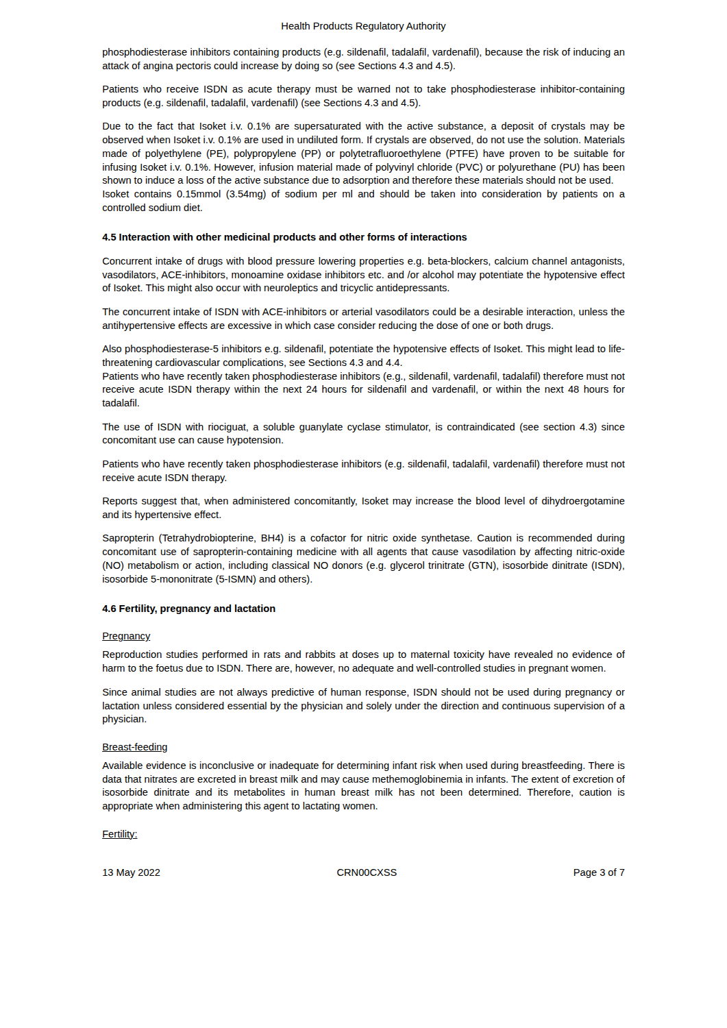Health Products Regulatory Authority
phosphodiesterase inhibitors containing products (e.g. sildenafil, tadalafil, vardenafil), because the risk of inducing an attack of angina pectoris could increase by doing so (see Sections 4.3 and 4.5).
Patients who receive ISDN as acute therapy must be warned not to take phosphodiesterase inhibitor-containing products (e.g. sildenafil, tadalafil, vardenafil) (see Sections 4.3 and 4.5).
Due to the fact that Isoket i.v. 0.1% are supersaturated with the active substance, a deposit of crystals may be observed when Isoket i.v. 0.1% are used in undiluted form. If crystals are observed, do not use the solution. Materials made of polyethylene (PE), polypropylene (PP) or polytetrafluoroethylene (PTFE) have proven to be suitable for infusing Isoket i.v. 0.1%. However, infusion material made of polyvinyl chloride (PVC) or polyurethane (PU) has been shown to induce a loss of the active substance due to adsorption and therefore these materials should not be used.
Isoket contains 0.15mmol (3.54mg) of sodium per ml and should be taken into consideration by patients on a controlled sodium diet.
4.5 Interaction with other medicinal products and other forms of interactions
Concurrent intake of drugs with blood pressure lowering properties e.g. beta-blockers, calcium channel antagonists, vasodilators, ACE-inhibitors, monoamine oxidase inhibitors etc. and /or alcohol may potentiate the hypotensive effect of Isoket. This might also occur with neuroleptics and tricyclic antidepressants.
The concurrent intake of ISDN with ACE-inhibitors or arterial vasodilators could be a desirable interaction, unless the antihypertensive effects are excessive in which case consider reducing the dose of one or both drugs.
Also phosphodiesterase-5 inhibitors e.g. sildenafil, potentiate the hypotensive effects of Isoket. This might lead to life-threatening cardiovascular complications, see Sections 4.3 and 4.4.
Patients who have recently taken phosphodiesterase inhibitors (e.g., sildenafil, vardenafil, tadalafil) therefore must not receive acute ISDN therapy within the next 24 hours for sildenafil and vardenafil, or within the next 48 hours for tadalafil.
The use of ISDN with riociguat, a soluble guanylate cyclase stimulator, is contraindicated (see section 4.3) since concomitant use can cause hypotension.
Patients who have recently taken phosphodiesterase inhibitors (e.g. sildenafil, tadalafil, vardenafil) therefore must not receive acute ISDN therapy.
Reports suggest that, when administered concomitantly, Isoket may increase the blood level of dihydroergotamine and its hypertensive effect.
Sapropterin (Tetrahydrobiopterine, BH4) is a cofactor for nitric oxide synthetase. Caution is recommended during concomitant use of sapropterin-containing medicine with all agents that cause vasodilation by affecting nitric-oxide (NO) metabolism or action, including classical NO donors (e.g. glycerol trinitrate (GTN), isosorbide dinitrate (ISDN), isosorbide 5-mononitrate (5-ISMN) and others).
4.6 Fertility, pregnancy and lactation
Pregnancy
Reproduction studies performed in rats and rabbits at doses up to maternal toxicity have revealed no evidence of harm to the foetus due to ISDN. There are, however, no adequate and well-controlled studies in pregnant women.
Since animal studies are not always predictive of human response, ISDN should not be used during pregnancy or lactation unless considered essential by the physician and solely under the direction and continuous supervision of a physician.
Breast-feeding
Available evidence is inconclusive or inadequate for determining infant risk when used during breastfeeding. There is data that nitrates are excreted in breast milk and may cause methemoglobinemia in infants. The extent of excretion of isosorbide dinitrate and its metabolites in human breast milk has not been determined. Therefore, caution is appropriate when administering this agent to lactating women.
Fertility:
13 May 2022 CRN00CXSS Page 3 of 7